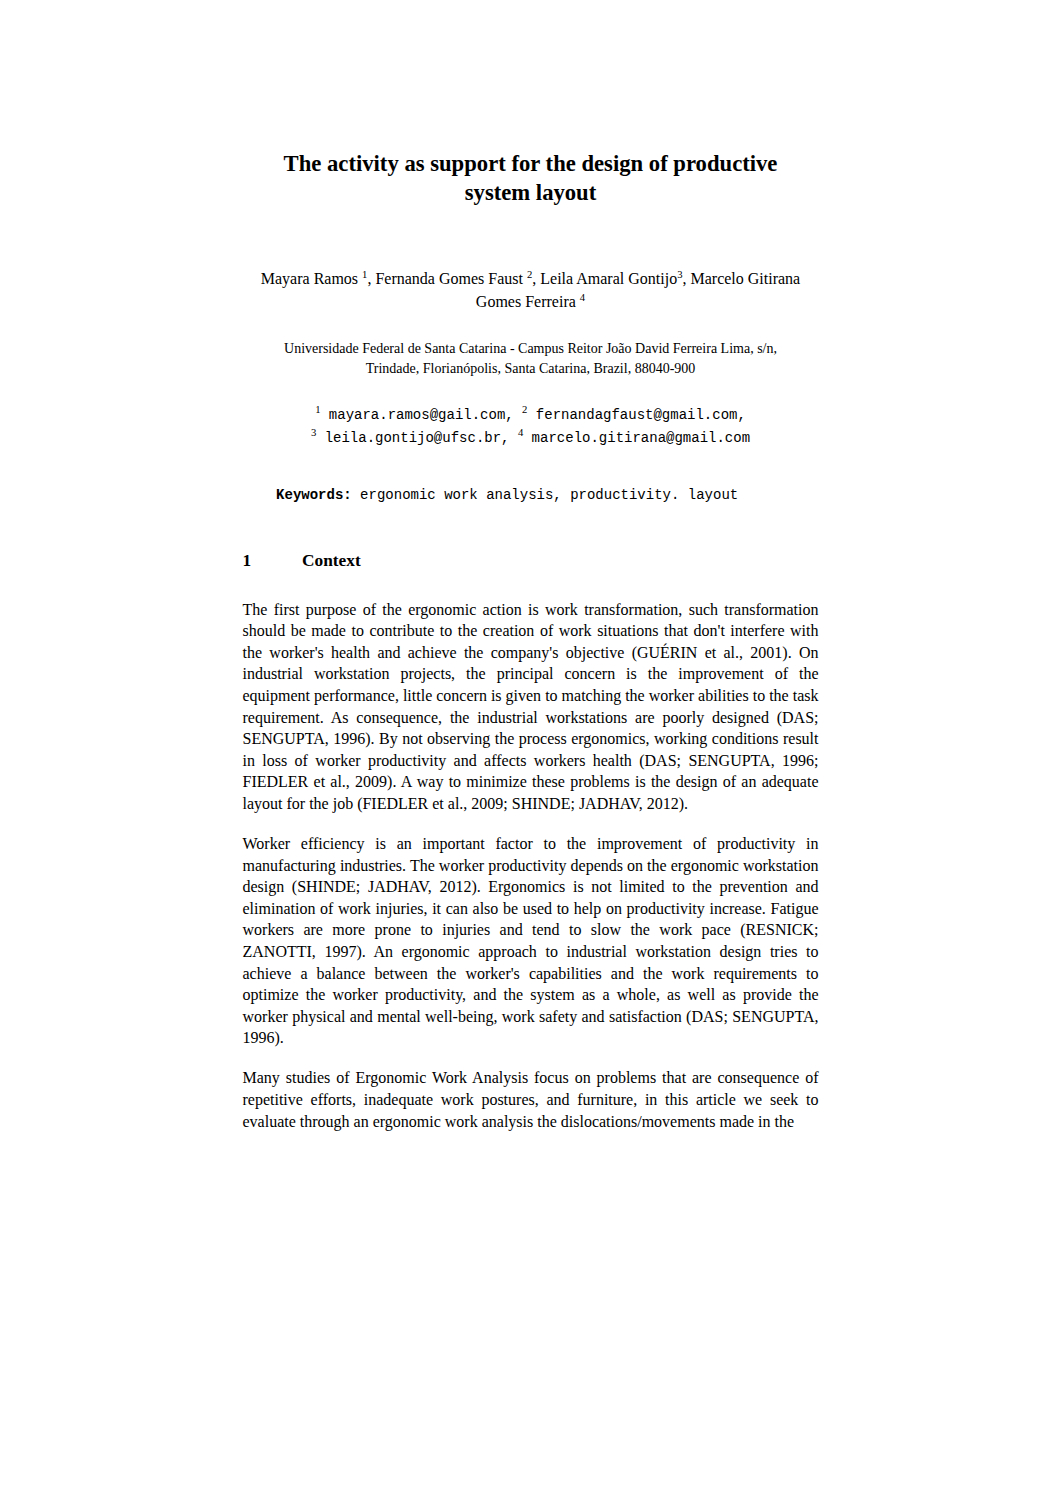The activity as support for the design of productive
system layout
Mayara Ramos 1, Fernanda Gomes Faust 2, Leila Amaral Gontijo3, Marcelo Gitirana
Gomes Ferreira 4
Universidade Federal de Santa Catarina - Campus Reitor João David Ferreira Lima, s/n,
Trindade, Florianópolis, Santa Catarina, Brazil, 88040-900
1 mayara.ramos@gail.com, 2 fernandagfaust@gmail.com,
3 leila.gontijo@ufsc.br, 4 marcelo.gitirana@gmail.com
Keywords: ergonomic work analysis, productivity. layout
1 Context
The first purpose of the ergonomic action is work transformation, such transformation should be made to contribute to the creation of work situations that don't interfere with the worker's health and achieve the company's objective (GUÉRIN et al., 2001). On industrial workstation projects, the principal concern is the improvement of the equipment performance, little concern is given to matching the worker abilities to the task requirement. As consequence, the industrial workstations are poorly designed (DAS; SENGUPTA, 1996). By not observing the process ergonomics, working conditions result in loss of worker productivity and affects workers health (DAS; SENGUPTA, 1996; FIEDLER et al., 2009). A way to minimize these problems is the design of an adequate layout for the job (FIEDLER et al., 2009; SHINDE; JADHAV, 2012).
Worker efficiency is an important factor to the improvement of productivity in manufacturing industries. The worker productivity depends on the ergonomic workstation design (SHINDE; JADHAV, 2012). Ergonomics is not limited to the prevention and elimination of work injuries, it can also be used to help on productivity increase. Fatigue workers are more prone to injuries and tend to slow the work pace (RESNICK; ZANOTTI, 1997). An ergonomic approach to industrial workstation design tries to achieve a balance between the worker's capabilities and the work requirements to optimize the worker productivity, and the system as a whole, as well as provide the worker physical and mental well-being, work safety and satisfaction (DAS; SENGUPTA, 1996).
Many studies of Ergonomic Work Analysis focus on problems that are consequence of repetitive efforts, inadequate work postures, and furniture, in this article we seek to evaluate through an ergonomic work analysis the dislocations/movements made in the